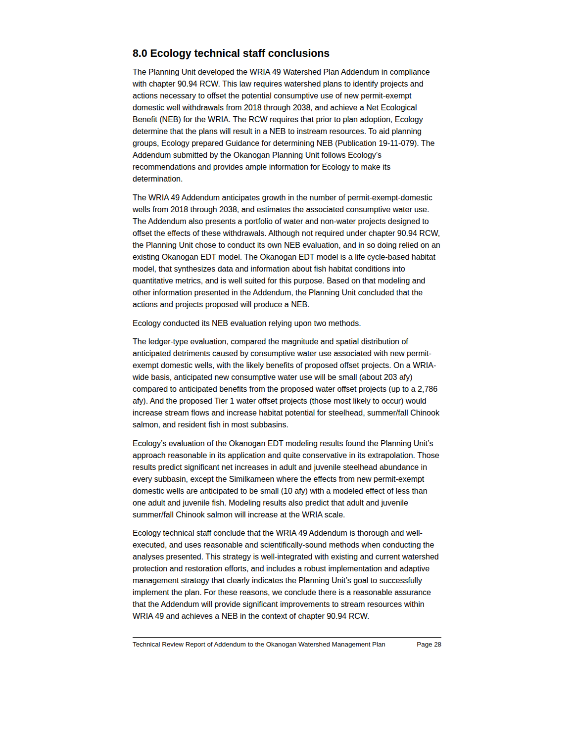8.0 Ecology technical staff conclusions
The Planning Unit developed the WRIA 49 Watershed Plan Addendum in compliance with chapter 90.94 RCW. This law requires watershed plans to identify projects and actions necessary to offset the potential consumptive use of new permit-exempt domestic well withdrawals from 2018 through 2038, and achieve a Net Ecological Benefit (NEB) for the WRIA. The RCW requires that prior to plan adoption, Ecology determine that the plans will result in a NEB to instream resources. To aid planning groups, Ecology prepared Guidance for determining NEB (Publication 19-11-079). The Addendum submitted by the Okanogan Planning Unit follows Ecology’s recommendations and provides ample information for Ecology to make its determination.
The WRIA 49 Addendum anticipates growth in the number of permit-exempt-domestic wells from 2018 through 2038, and estimates the associated consumptive water use. The Addendum also presents a portfolio of water and non-water projects designed to offset the effects of these withdrawals. Although not required under chapter 90.94 RCW, the Planning Unit chose to conduct its own NEB evaluation, and in so doing relied on an existing Okanogan EDT model. The Okanogan EDT model is a life cycle-based habitat model, that synthesizes data and information about fish habitat conditions into quantitative metrics, and is well suited for this purpose. Based on that modeling and other information presented in the Addendum, the Planning Unit concluded that the actions and projects proposed will produce a NEB.
Ecology conducted its NEB evaluation relying upon two methods.
The ledger-type evaluation, compared the magnitude and spatial distribution of anticipated detriments caused by consumptive water use associated with new permit-exempt domestic wells, with the likely benefits of proposed offset projects. On a WRIA-wide basis, anticipated new consumptive water use will be small (about 203 afy) compared to anticipated benefits from the proposed water offset projects (up to a 2,786 afy). And the proposed Tier 1 water offset projects (those most likely to occur) would increase stream flows and increase habitat potential for steelhead, summer/fall Chinook salmon, and resident fish in most subbasins.
Ecology’s evaluation of the Okanogan EDT modeling results found the Planning Unit’s approach reasonable in its application and quite conservative in its extrapolation. Those results predict significant net increases in adult and juvenile steelhead abundance in every subbasin, except the Similkameen where the effects from new permit-exempt domestic wells are anticipated to be small (10 afy) with a modeled effect of less than one adult and juvenile fish. Modeling results also predict that adult and juvenile summer/fall Chinook salmon will increase at the WRIA scale.
Ecology technical staff conclude that the WRIA 49 Addendum is thorough and well-executed, and uses reasonable and scientifically-sound methods when conducting the analyses presented. This strategy is well-integrated with existing and current watershed protection and restoration efforts, and includes a robust implementation and adaptive management strategy that clearly indicates the Planning Unit’s goal to successfully implement the plan. For these reasons, we conclude there is a reasonable assurance that the Addendum will provide significant improvements to stream resources within WRIA 49 and achieves a NEB in the context of chapter 90.94 RCW.
Technical Review Report of Addendum to the Okanogan Watershed Management Plan Page 28